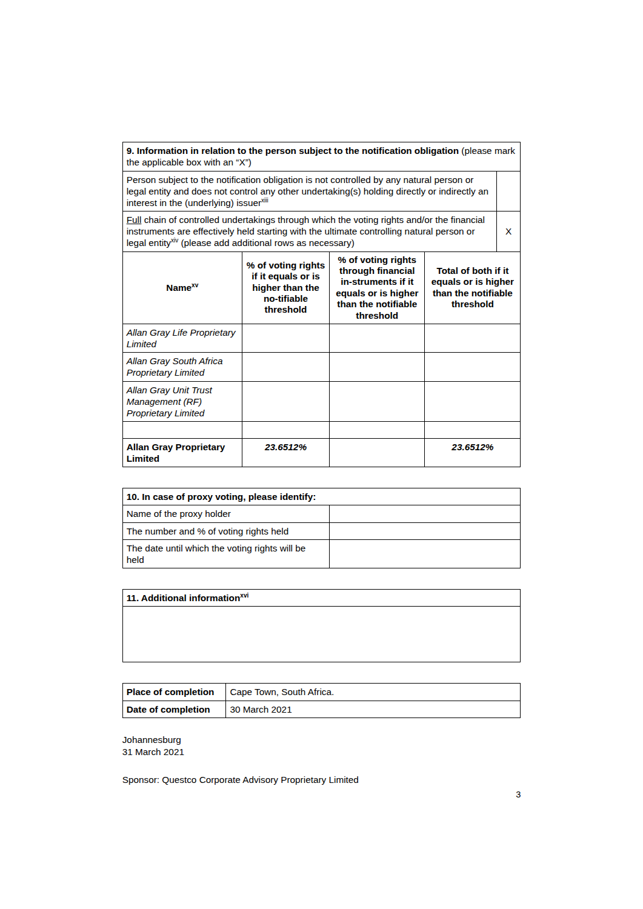| 9. Information in relation to the person subject to the notification obligation (please mark the applicable box with an “X”) |
| Person subject to the notification obligation is not controlled by any natural person or legal entity and does not control any other undertaking(s) holding directly or indirectly an interest in the (underlying) issuer xiii | |
| Full chain of controlled undertakings through which the voting rights and/or the financial instruments are effectively held starting with the ultimate controlling natural person or legal entity xiv (please add additional rows as necessary) | X |
| / Name xv / % of voting rights if it equals or is higher than the no-tifiable threshold / % of voting rights through financial in-struments if it equals or is higher than the notifiable threshold / Total of both if it equals or is higher than the notifiable threshold / / Allan Gray Life Proprietary Limited / / / / / Allan Gray South Africa Proprietary Limited / / / / / Allan Gray Unit Trust Management (RF) Proprietary Limited / / / / / Allan Gray Proprietary Limited / 23.6512% / / 23.6512% / |
| 10. In case of proxy voting, please identify: |
| Name of the proxy holder | |
| The number and % of voting rights held | |
| The date until which the voting rights will be held | |
| 11. Additional information xvi |
| Place of completion | Cape Town, South Africa. |
| Date of completion | 30 March 2021 |
Johannesburg
31 March 2021
Sponsor: Questco Corporate Advisory Proprietary Limited
3